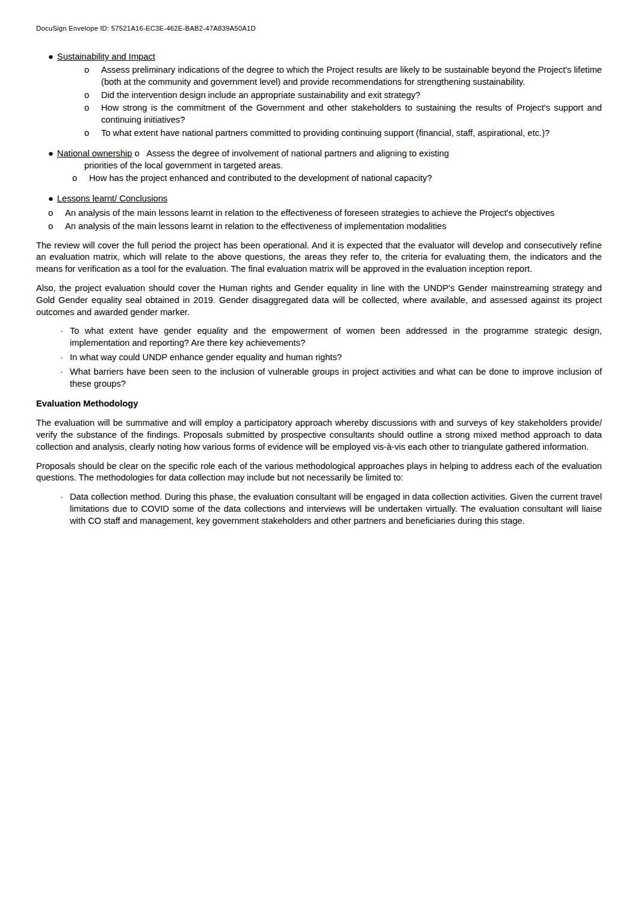DocuSign Envelope ID: 57521A16-EC3E-462E-BAB2-47A839A50A1D
●Sustainability and Impact
o Assess preliminary indications of the degree to which the Project results are likely to be sustainable beyond the Project's lifetime (both at the community and government level) and provide recommendations for strengthening sustainability.
o Did the intervention design include an appropriate sustainability and exit strategy?
o How strong is the commitment of the Government and other stakeholders to sustaining the results of Project's support and continuing initiatives?
o To what extent have national partners committed to providing continuing support (financial, staff, aspirational, etc.)?
●National ownership o Assess the degree of involvement of national partners and aligning to existing
priorities of the local government in targeted areas.
o How has the project enhanced and contributed to the development of national capacity?
●Lessons learnt/ Conclusions
o An analysis of the main lessons learnt in relation to the effectiveness of foreseen strategies to achieve the Project's objectives
o An analysis of the main lessons learnt in relation to the effectiveness of implementation modalities
The review will cover the full period the project has been operational. And it is expected that the evaluator will develop and consecutively refine an evaluation matrix, which will relate to the above questions, the areas they refer to, the criteria for evaluating them, the indicators and the means for verification as a tool for the evaluation. The final evaluation matrix will be approved in the evaluation inception report.
Also, the project evaluation should cover the Human rights and Gender equality in line with the UNDP's Gender mainstreaming strategy and Gold Gender equality seal obtained in 2019. Gender disaggregated data will be collected, where available, and assessed against its project outcomes and awarded gender marker.
·To what extent have gender equality and the empowerment of women been addressed in the programme strategic design, implementation and reporting? Are there key achievements?
·In what way could UNDP enhance gender equality and human rights?
·What barriers have been seen to the inclusion of vulnerable groups in project activities and what can be done to improve inclusion of these groups?
Evaluation Methodology
The evaluation will be summative and will employ a participatory approach whereby discussions with and surveys of key stakeholders provide/ verify the substance of the findings. Proposals submitted by prospective consultants should outline a strong mixed method approach to data collection and analysis, clearly noting how various forms of evidence will be employed vis-à-vis each other to triangulate gathered information.
Proposals should be clear on the specific role each of the various methodological approaches plays in helping to address each of the evaluation questions. The methodologies for data collection may include but not necessarily be limited to:
·Data collection method. During this phase, the evaluation consultant will be engaged in data collection activities. Given the current travel limitations due to COVID some of the data collections and interviews will be undertaken virtually. The evaluation consultant will liaise with CO staff and management, key government stakeholders and other partners and beneficiaries during this stage.